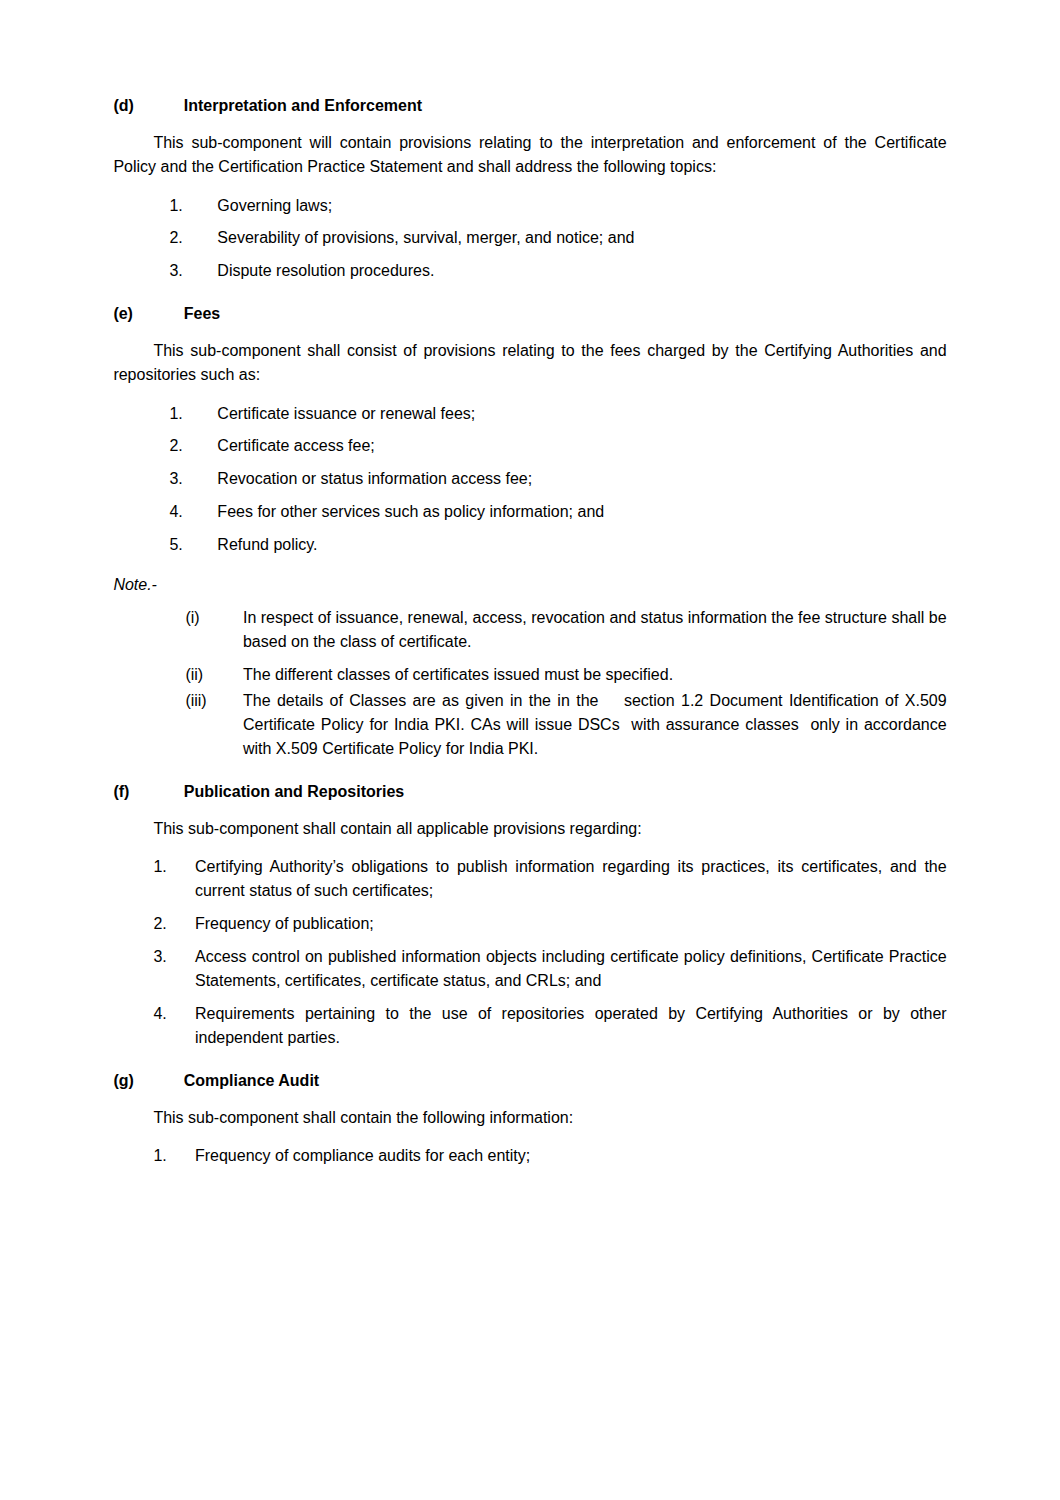(d) Interpretation and Enforcement
This sub-component will contain provisions relating to the interpretation and enforcement of the Certificate Policy and the Certification Practice Statement and shall address the following topics:
1. Governing laws;
2. Severability of provisions, survival, merger, and notice; and
3. Dispute resolution procedures.
(e) Fees
This sub-component shall consist of provisions relating to the fees charged by the Certifying Authorities and repositories such as:
1. Certificate issuance or renewal fees;
2. Certificate access fee;
3. Revocation or status information access fee;
4. Fees for other services such as policy information; and
5. Refund policy.
Note.-
(i) In respect of issuance, renewal, access, revocation and status information the fee structure shall be based on the class of certificate.
(ii) The different classes of certificates issued must be specified.
(iii) The details of Classes are as given in the in the section 1.2 Document Identification of X.509 Certificate Policy for India PKI. CAs will issue DSCs with assurance classes only in accordance with X.509 Certificate Policy for India PKI.
(f) Publication and Repositories
This sub-component shall contain all applicable provisions regarding:
1. Certifying Authority’s obligations to publish information regarding its practices, its certificates, and the current status of such certificates;
2. Frequency of publication;
3. Access control on published information objects including certificate policy definitions, Certificate Practice Statements, certificates, certificate status, and CRLs; and
4. Requirements pertaining to the use of repositories operated by Certifying Authorities or by other independent parties.
(g) Compliance Audit
This sub-component shall contain the following information:
1. Frequency of compliance audits for each entity;